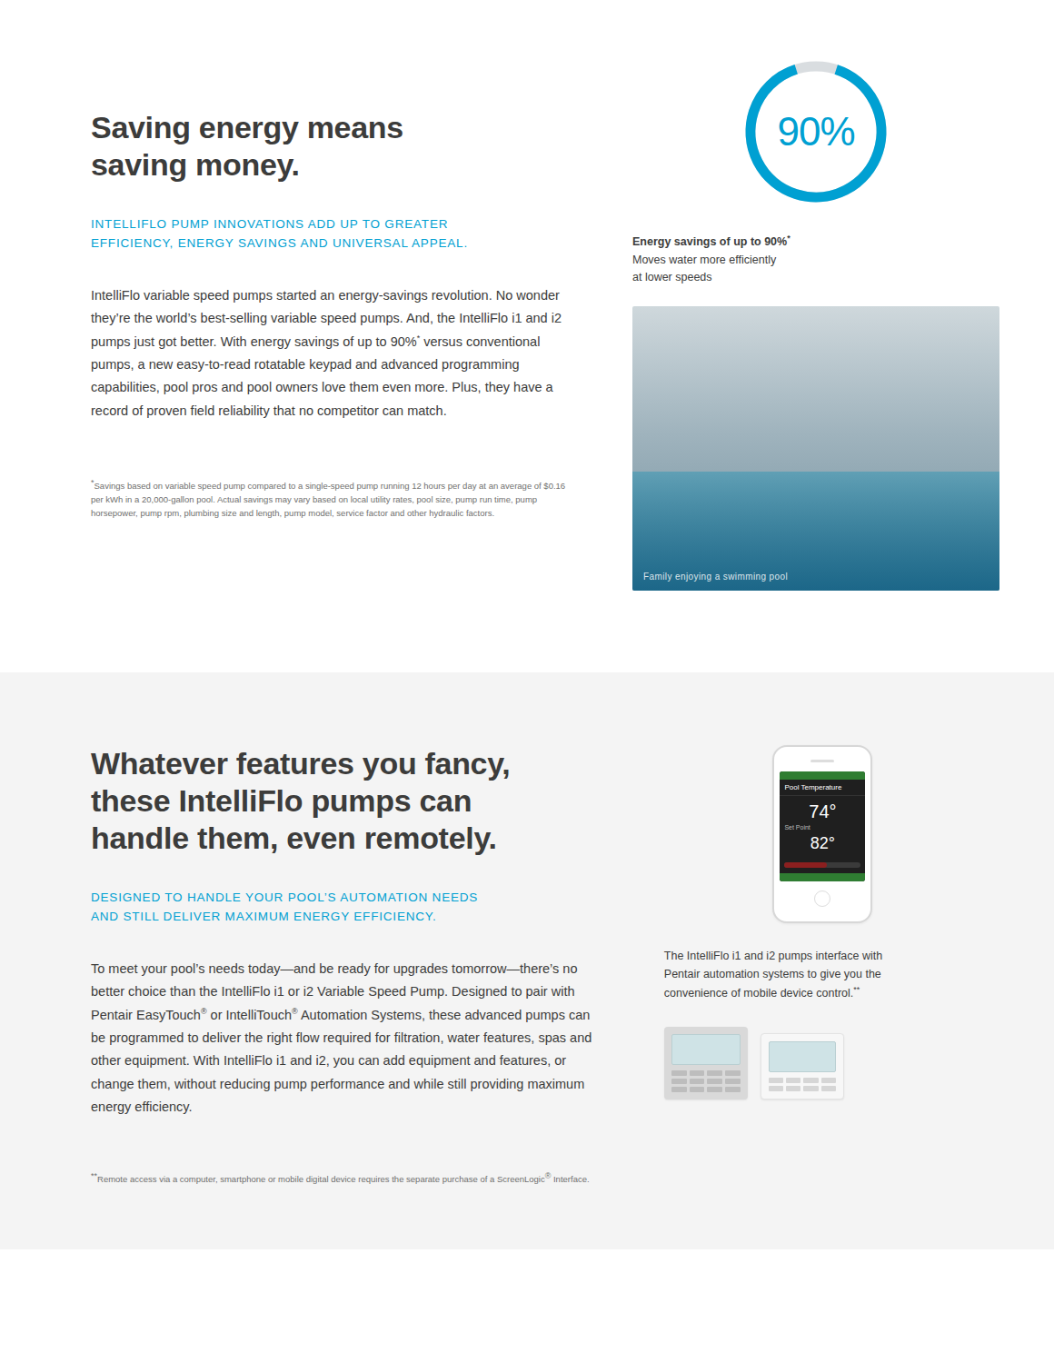Saving energy means
saving money.
IntelliFlo pump innovations add up to greater
efficiency, energy savings and universal appeal.
IntelliFlo variable speed pumps started an energy-savings revolution. No wonder they’re the world’s best-selling variable speed pumps. And, the IntelliFlo i1 and i2 pumps just got better. With energy savings of up to 90%* versus conventional pumps, a new easy-to-read rotatable keypad and advanced programming capabilities, pool pros and pool owners love them even more. Plus, they have a record of proven field reliability that no competitor can match.
*Savings based on variable speed pump compared to a single-speed pump running 12 hours per day at an average of $0.16 per kWh in a 20,000-gallon pool. Actual savings may vary based on local utility rates, pool size, pump run time, pump horsepower, pump rpm, plumbing size and length, pump model, service factor and other hydraulic factors.
90%
Energy savings of up to 90%*
Moves water more efficiently
at lower speeds
Family enjoying a swimming pool
Whatever features you fancy,
these IntelliFlo pumps can
handle them, even remotely.
Designed to handle your pool’s automation needs
and still deliver maximum energy efficiency.
To meet your pool’s needs today—and be ready for upgrades tomorrow—there’s no better choice than the IntelliFlo i1 or i2 Variable Speed Pump. Designed to pair with Pentair EasyTouch® or IntelliTouch® Automation Systems, these advanced pumps can be programmed to deliver the right flow required for filtration, water features, spas and other equipment. With IntelliFlo i1 and i2, you can add equipment and features, or change them, without reducing pump performance and while still providing maximum energy efficiency.
**Remote access via a computer, smartphone or mobile digital device requires the separate purchase of a ScreenLogic® Interface.
Pool Temperature
74°
Set Point
82°
The IntelliFlo i1 and i2 pumps interface with Pentair automation systems to give you the convenience of mobile device control.**